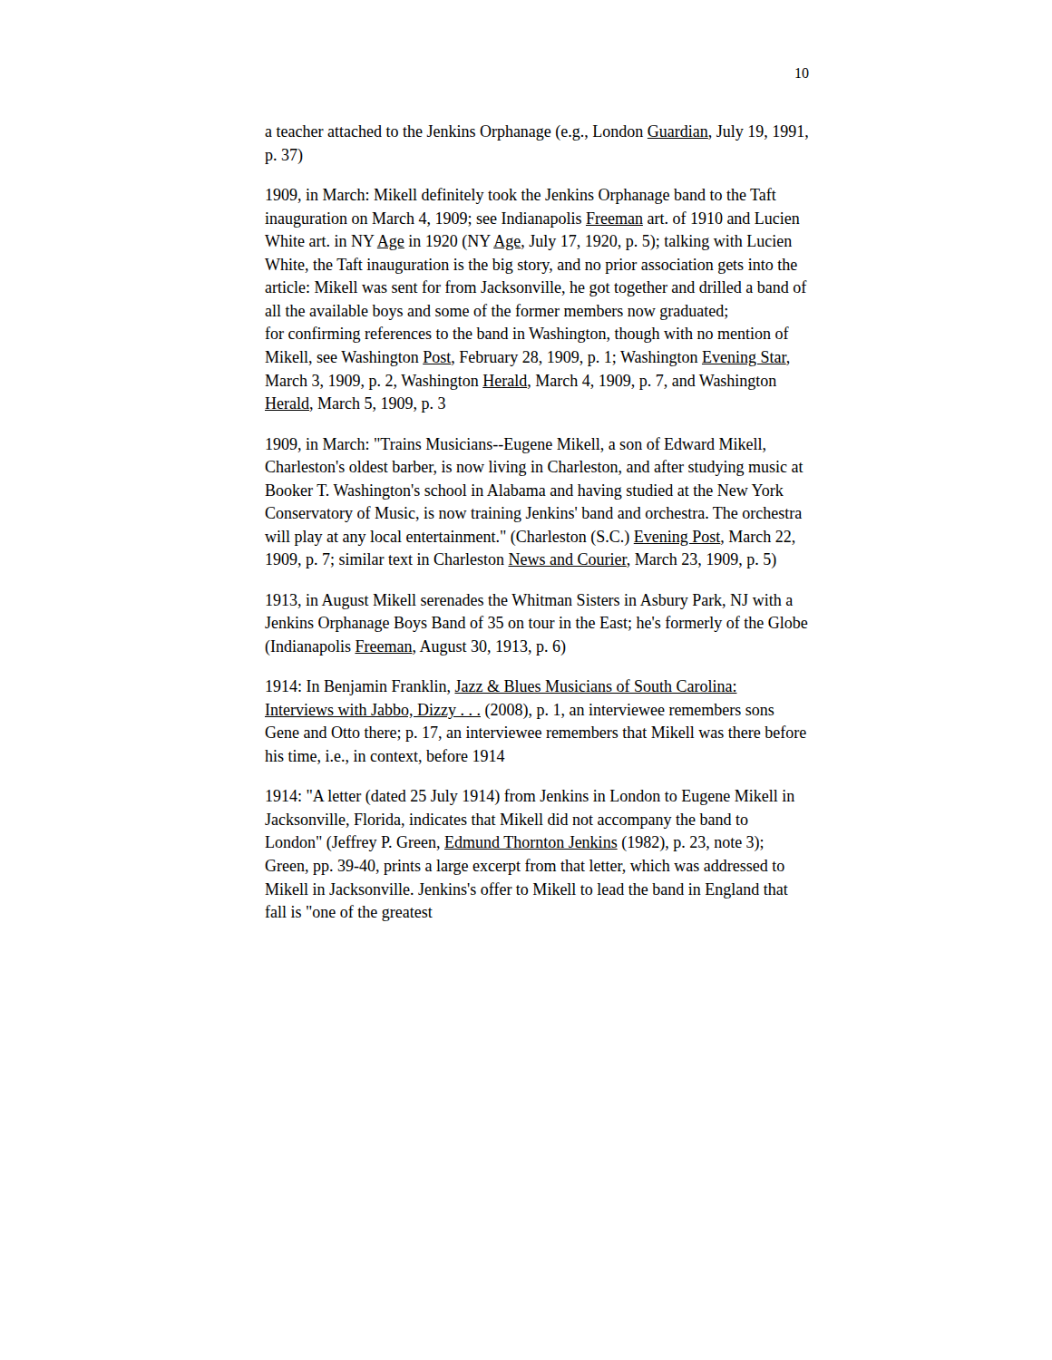10
a teacher attached to the Jenkins Orphanage (e.g., London Guardian, July 19, 1991, p. 37)
1909, in March: Mikell definitely took the Jenkins Orphanage band to the Taft inauguration on March 4, 1909; see Indianapolis Freeman art. of 1910 and Lucien White art. in NY Age in 1920 (NY Age, July 17, 1920, p. 5); talking with Lucien White, the Taft inauguration is the big story, and no prior association gets into the article: Mikell was sent for from Jacksonville, he got together and drilled a band of all the available boys and some of the former members now graduated;
for confirming references to the band in Washington, though with no mention of Mikell, see Washington Post, February 28, 1909, p. 1; Washington Evening Star, March 3, 1909, p. 2, Washington Herald, March 4, 1909, p. 7, and Washington Herald, March 5, 1909, p. 3
1909, in March: "Trains Musicians--Eugene Mikell, a son of Edward Mikell, Charleston's oldest barber, is now living in Charleston, and after studying music at Booker T. Washington's school in Alabama and having studied at the New York Conservatory of Music, is now training Jenkins' band and orchestra. The orchestra will play at any local entertainment." (Charleston (S.C.) Evening Post, March 22, 1909, p. 7; similar text in Charleston News and Courier, March 23, 1909, p. 5)
1913, in August Mikell serenades the Whitman Sisters in Asbury Park, NJ with a Jenkins Orphanage Boys Band of 35 on tour in the East; he's formerly of the Globe (Indianapolis Freeman, August 30, 1913, p. 6)
1914: In Benjamin Franklin, Jazz & Blues Musicians of South Carolina: Interviews with Jabbo, Dizzy . . . (2008), p. 1, an interviewee remembers sons Gene and Otto there; p. 17, an interviewee remembers that Mikell was there before his time, i.e., in context, before 1914
1914: "A letter (dated 25 July 1914) from Jenkins in London to Eugene Mikell in Jacksonville, Florida, indicates that Mikell did not accompany the band to London" (Jeffrey P. Green, Edmund Thornton Jenkins (1982), p. 23, note 3); Green, pp. 39-40, prints a large excerpt from that letter, which was addressed to Mikell in Jacksonville. Jenkins's offer to Mikell to lead the band in England that fall is "one of the greatest